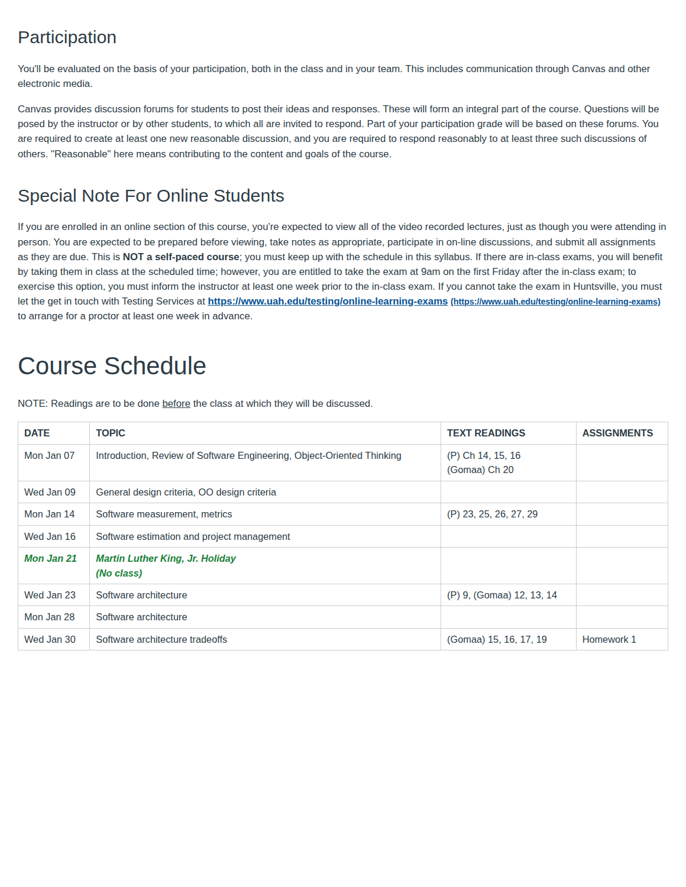Participation
You'll be evaluated on the basis of your participation, both in the class and in your team. This includes communication through Canvas and other electronic media.
Canvas provides discussion forums for students to post their ideas and responses. These will form an integral part of the course. Questions will be posed by the instructor or by other students, to which all are invited to respond. Part of your participation grade will be based on these forums. You are required to create at least one new reasonable discussion, and you are required to respond reasonably to at least three such discussions of others. "Reasonable" here means contributing to the content and goals of the course.
Special Note For Online Students
If you are enrolled in an online section of this course, you're expected to view all of the video recorded lectures, just as though you were attending in person. You are expected to be prepared before viewing, take notes as appropriate, participate in on-line discussions, and submit all assignments as they are due. This is NOT a self-paced course; you must keep up with the schedule in this syllabus. If there are in-class exams, you will benefit by taking them in class at the scheduled time; however, you are entitled to take the exam at 9am on the first Friday after the in-class exam; to exercise this option, you must inform the instructor at least one week prior to the in-class exam. If you cannot take the exam in Huntsville, you must let the get in touch with Testing Services at https://www.uah.edu/testing/online-learning-exams (https://www.uah.edu/testing/online-learning-exams) to arrange for a proctor at least one week in advance.
Course Schedule
NOTE: Readings are to be done before the class at which they will be discussed.
| DATE | TOPIC | TEXT READINGS | ASSIGNMENTS |
| --- | --- | --- | --- |
| Mon Jan 07 | Introduction, Review of Software Engineering, Object-Oriented Thinking | (P) Ch 14, 15, 16 (Gomaa) Ch 20 | |
| Wed Jan 09 | General design criteria, OO design criteria | | |
| Mon Jan 14 | Software measurement, metrics | (P) 23, 25, 26, 27, 29 | |
| Wed Jan 16 | Software estimation and project management | | |
| Mon Jan 21 | Martin Luther King, Jr. Holiday (No class) | | |
| Wed Jan 23 | Software architecture | (P) 9, (Gomaa) 12, 13, 14 | |
| Mon Jan 28 | Software architecture | | |
| Wed Jan 30 | Software architecture tradeoffs | (Gomaa) 15, 16, 17, 19 | Homework 1 |